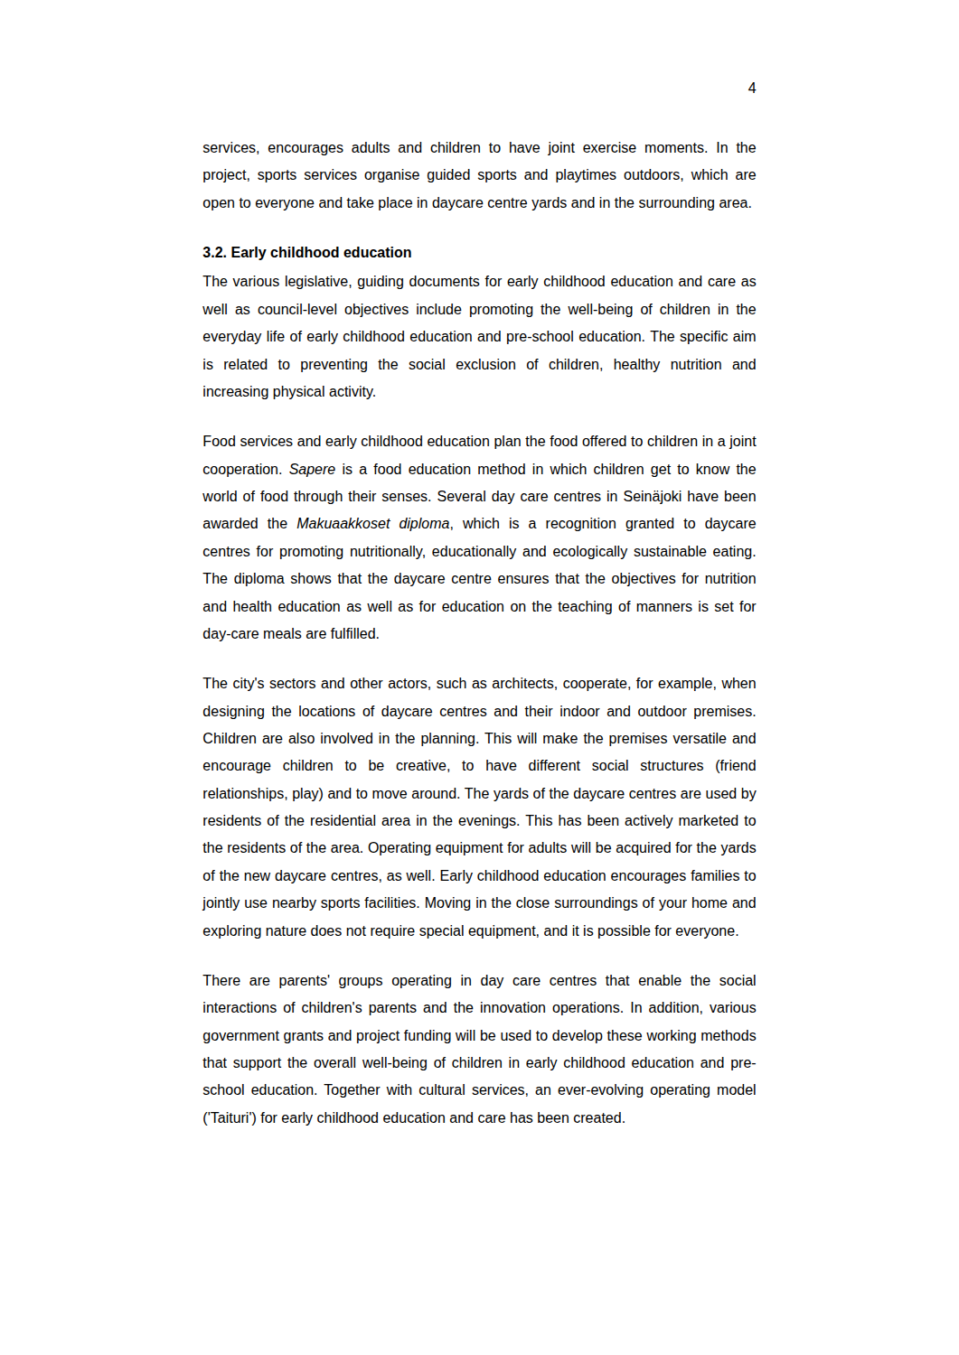4
services, encourages adults and children to have joint exercise moments. In the project, sports services organise guided sports and playtimes outdoors, which are open to everyone and take place in daycare centre yards and in the surrounding area.
3.2. Early childhood education
The various legislative, guiding documents for early childhood education and care as well as council-level objectives include promoting the well-being of children in the everyday life of early childhood education and pre-school education. The specific aim is related to preventing the social exclusion of children, healthy nutrition and increasing physical activity.
Food services and early childhood education plan the food offered to children in a joint cooperation. Sapere is a food education method in which children get to know the world of food through their senses. Several day care centres in Seinäjoki have been awarded the Makuaakkoset diploma, which is a recognition granted to daycare centres for promoting nutritionally, educationally and ecologically sustainable eating. The diploma shows that the daycare centre ensures that the objectives for nutrition and health education as well as for education on the teaching of manners is set for day-care meals are fulfilled.
The city's sectors and other actors, such as architects, cooperate, for example, when designing the locations of daycare centres and their indoor and outdoor premises. Children are also involved in the planning. This will make the premises versatile and encourage children to be creative, to have different social structures (friend relationships, play) and to move around. The yards of the daycare centres are used by residents of the residential area in the evenings. This has been actively marketed to the residents of the area. Operating equipment for adults will be acquired for the yards of the new daycare centres, as well. Early childhood education encourages families to jointly use nearby sports facilities. Moving in the close surroundings of your home and exploring nature does not require special equipment, and it is possible for everyone.
There are parents' groups operating in day care centres that enable the social interactions of children's parents and the innovation operations. In addition, various government grants and project funding will be used to develop these working methods that support the overall well-being of children in early childhood education and pre-school education. Together with cultural services, an ever-evolving operating model ('Taituri') for early childhood education and care has been created.